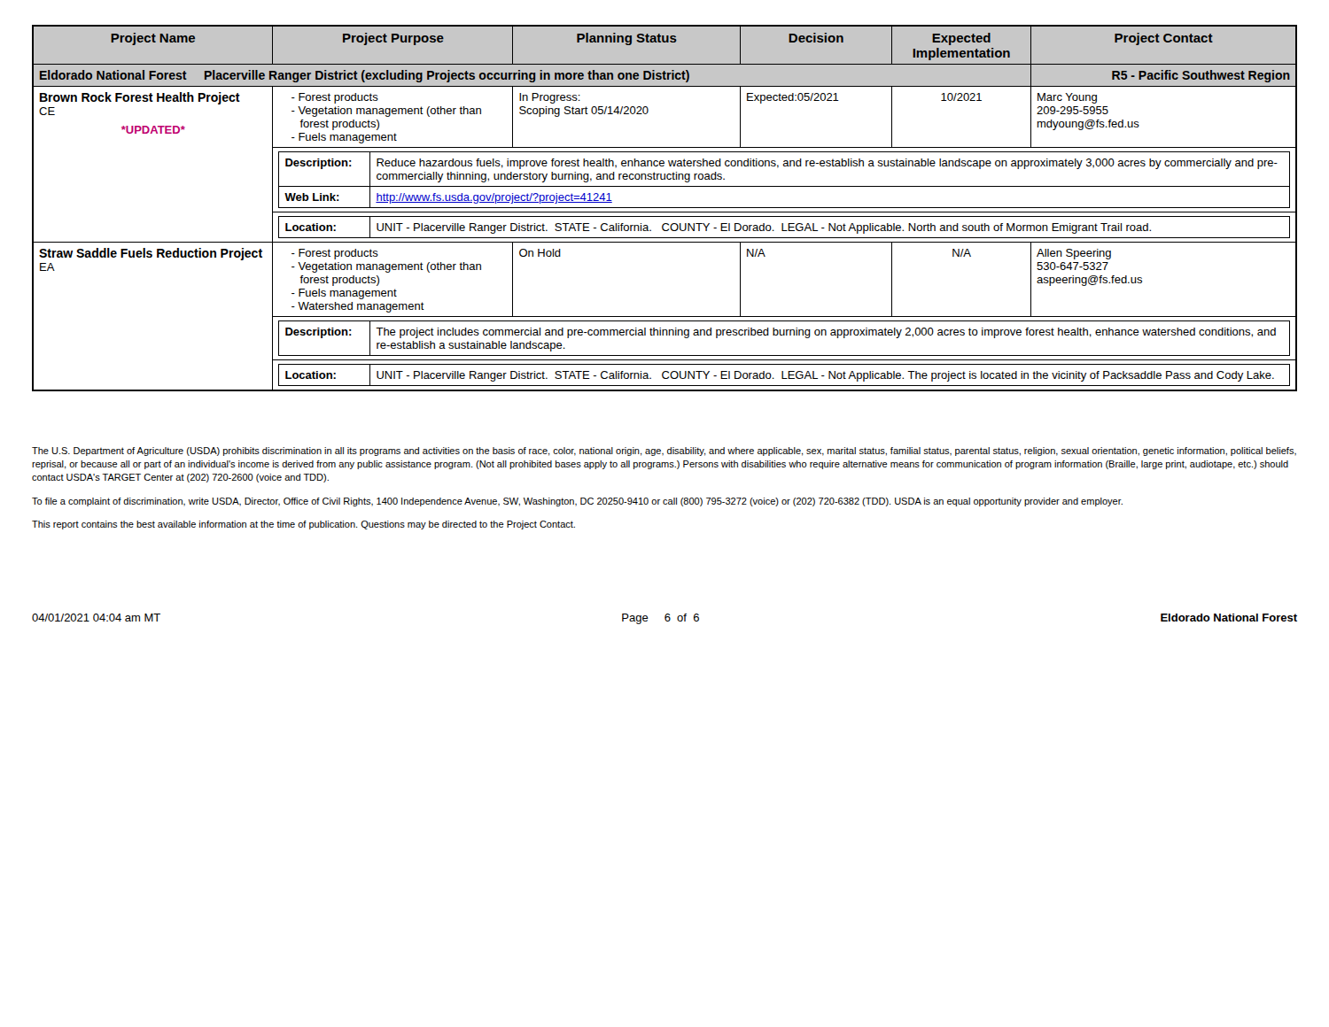| Project Name | Project Purpose | Planning Status | Decision | Expected Implementation | Project Contact |
| --- | --- | --- | --- | --- | --- |
| Eldorado National Forest Placerville Ranger District (excluding Projects occurring in more than one District) | R5 - Pacific Southwest Region |
| Brown Rock Forest Health Project CE *UPDATED* | - Forest products - Vegetation management (other than forest products) - Fuels management | In Progress: Scoping Start 05/14/2020 | Expected:05/2021 | 10/2021 | Marc Young 209-295-5955 mdyoung@fs.fed.us |
| / Description: / Reduce hazardous fuels, improve forest health, enhance watershed conditions, and re-establish a sustainable landscape on approximately 3,000 acres by commercially and pre-commercially thinning, understory burning, and reconstructing roads. / / Web Link: / http://www.fs.usda.gov/project/?project=41241 / |
| / Location: / UNIT - Placerville Ranger District. STATE - California. COUNTY - El Dorado. LEGAL - Not Applicable. North and south of Mormon Emigrant Trail road. / |
| Straw Saddle Fuels Reduction Project EA | - Forest products - Vegetation management (other than forest products) - Fuels management - Watershed management | On Hold | N/A | N/A | Allen Speering 530-647-5327 aspeering@fs.fed.us |
| / Description: / The project includes commercial and pre-commercial thinning and prescribed burning on approximately 2,000 acres to improve forest health, enhance watershed conditions, and re-establish a sustainable landscape. / |
| / Location: / UNIT - Placerville Ranger District. STATE - California. COUNTY - El Dorado. LEGAL - Not Applicable. The project is located in the vicinity of Packsaddle Pass and Cody Lake. / |
The U.S. Department of Agriculture (USDA) prohibits discrimination in all its programs and activities on the basis of race, color, national origin, age, disability, and where applicable, sex, marital status, familial status, parental status, religion, sexual orientation, genetic information, political beliefs, reprisal, or because all or part of an individual's income is derived from any public assistance program. (Not all prohibited bases apply to all programs.) Persons with disabilities who require alternative means for communication of program information (Braille, large print, audiotape, etc.) should contact USDA's TARGET Center at (202) 720-2600 (voice and TDD).
To file a complaint of discrimination, write USDA, Director, Office of Civil Rights, 1400 Independence Avenue, SW, Washington, DC 20250-9410 or call (800) 795-3272 (voice) or (202) 720-6382 (TDD). USDA is an equal opportunity provider and employer.
This report contains the best available information at the time of publication. Questions may be directed to the Project Contact.
04/01/2021 04:04 am MT
Page 6 of 6
Eldorado National Forest